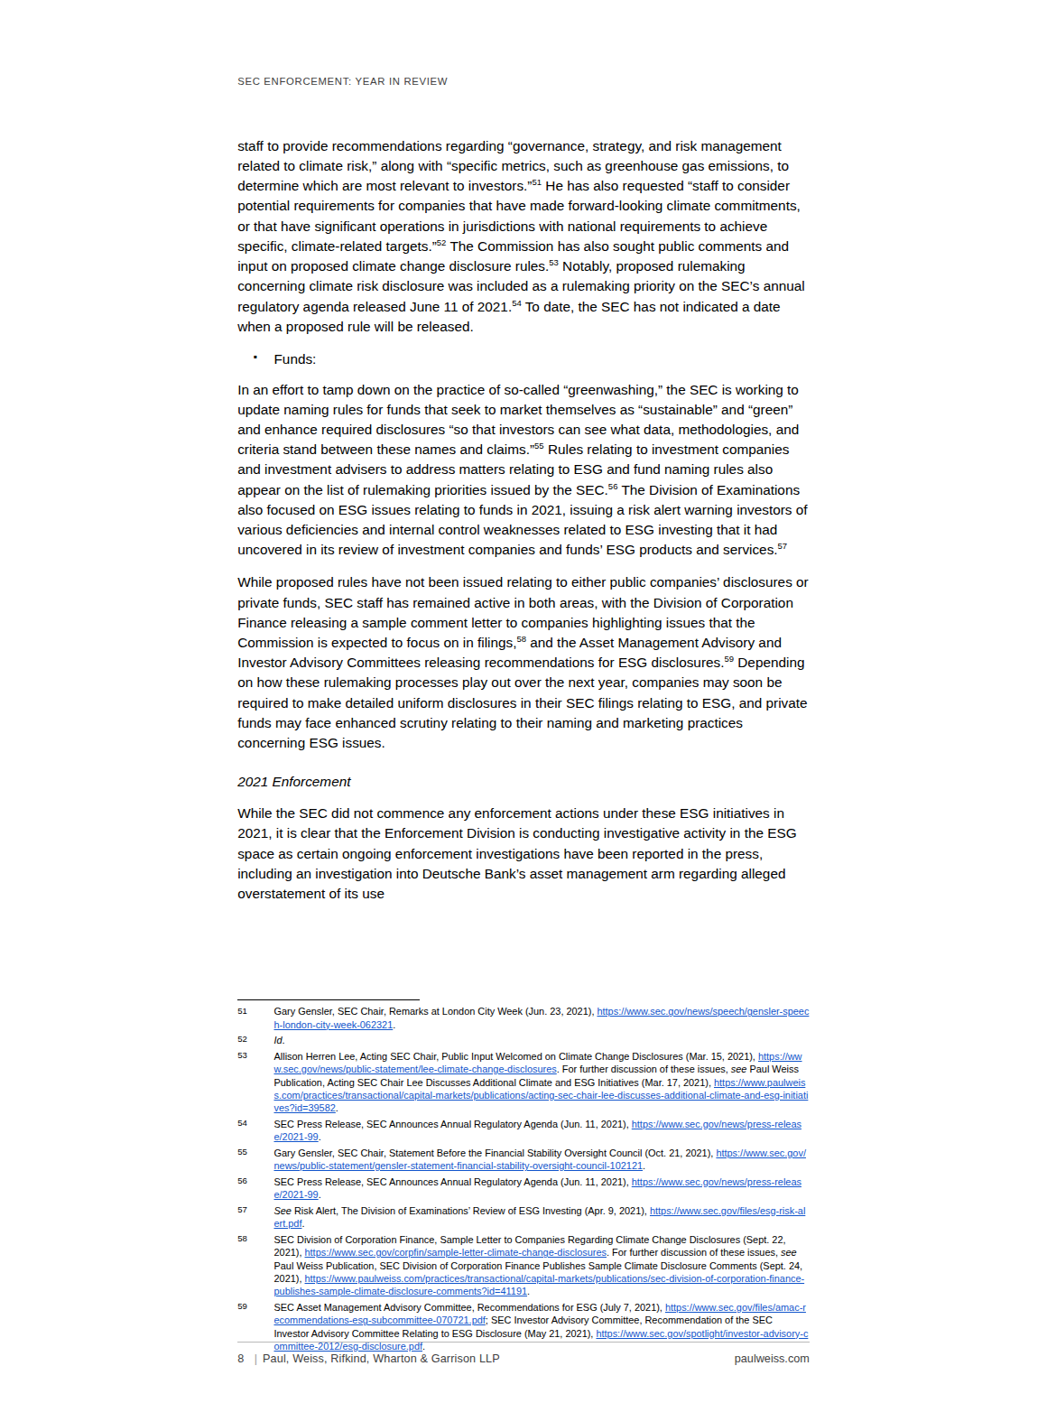SEC ENFORCEMENT: YEAR IN REVIEW
staff to provide recommendations regarding “governance, strategy, and risk management related to climate risk,” along with “specific metrics, such as greenhouse gas emissions, to determine which are most relevant to investors.”51 He has also requested “staff to consider potential requirements for companies that have made forward-looking climate commitments, or that have significant operations in jurisdictions with national requirements to achieve specific, climate-related targets.”52 The Commission has also sought public comments and input on proposed climate change disclosure rules.53 Notably, proposed rulemaking concerning climate risk disclosure was included as a rulemaking priority on the SEC’s annual regulatory agenda released June 11 of 2021.54 To date, the SEC has not indicated a date when a proposed rule will be released.
Funds:
In an effort to tamp down on the practice of so-called “greenwashing,” the SEC is working to update naming rules for funds that seek to market themselves as “sustainable” and “green” and enhance required disclosures “so that investors can see what data, methodologies, and criteria stand between these names and claims.”55 Rules relating to investment companies and investment advisers to address matters relating to ESG and fund naming rules also appear on the list of rulemaking priorities issued by the SEC.56 The Division of Examinations also focused on ESG issues relating to funds in 2021, issuing a risk alert warning investors of various deficiencies and internal control weaknesses related to ESG investing that it had uncovered in its review of investment companies and funds’ ESG products and services.57
While proposed rules have not been issued relating to either public companies’ disclosures or private funds, SEC staff has remained active in both areas, with the Division of Corporation Finance releasing a sample comment letter to companies highlighting issues that the Commission is expected to focus on in filings,58 and the Asset Management Advisory and Investor Advisory Committees releasing recommendations for ESG disclosures.59 Depending on how these rulemaking processes play out over the next year, companies may soon be required to make detailed uniform disclosures in their SEC filings relating to ESG, and private funds may face enhanced scrutiny relating to their naming and marketing practices concerning ESG issues.
2021 Enforcement
While the SEC did not commence any enforcement actions under these ESG initiatives in 2021, it is clear that the Enforcement Division is conducting investigative activity in the ESG space as certain ongoing enforcement investigations have been reported in the press, including an investigation into Deutsche Bank’s asset management arm regarding alleged overstatement of its use
51
Gary Gensler, SEC Chair, Remarks at London City Week (Jun. 23, 2021), https://www.sec.gov/news/speech/gensler-speech-london-city-week-062321.
52
Id.
53
Allison Herren Lee, Acting SEC Chair, Public Input Welcomed on Climate Change Disclosures (Mar. 15, 2021), https://www.sec.gov/news/public-statement/lee-climate-change-disclosures. For further discussion of these issues, see Paul Weiss Publication, Acting SEC Chair Lee Discusses Additional Climate and ESG Initiatives (Mar. 17, 2021), https://www.paulweiss.com/practices/transactional/capital-markets/publications/acting-sec-chair-lee-discusses-additional-climate-and-esg-initiatives?id=39582.
54
SEC Press Release, SEC Announces Annual Regulatory Agenda (Jun. 11, 2021), https://www.sec.gov/news/press-release/2021-99.
55
Gary Gensler, SEC Chair, Statement Before the Financial Stability Oversight Council (Oct. 21, 2021), https://www.sec.gov/news/public-statement/gensler-statement-financial-stability-oversight-council-102121.
56
SEC Press Release, SEC Announces Annual Regulatory Agenda (Jun. 11, 2021), https://www.sec.gov/news/press-release/2021-99.
57
See Risk Alert, The Division of Examinations’ Review of ESG Investing (Apr. 9, 2021), https://www.sec.gov/files/esg-risk-alert.pdf.
58
SEC Division of Corporation Finance, Sample Letter to Companies Regarding Climate Change Disclosures (Sept. 22, 2021), https://www.sec.gov/corpfin/sample-letter-climate-change-disclosures. For further discussion of these issues, see Paul Weiss Publication, SEC Division of Corporation Finance Publishes Sample Climate Disclosure Comments (Sept. 24, 2021), https://www.paulweiss.com/practices/transactional/capital-markets/publications/sec-division-of-corporation-finance-publishes-sample-climate-disclosure-comments?id=41191.
59
SEC Asset Management Advisory Committee, Recommendations for ESG (July 7, 2021), https://www.sec.gov/files/amac-recommendations-esg-subcommittee-070721.pdf; SEC Investor Advisory Committee, Recommendation of the SEC Investor Advisory Committee Relating to ESG Disclosure (May 21, 2021), https://www.sec.gov/spotlight/investor-advisory-committee-2012/esg-disclosure.pdf.
8|Paul, Weiss, Rifkind, Wharton & Garrison LLP
paulweiss.com